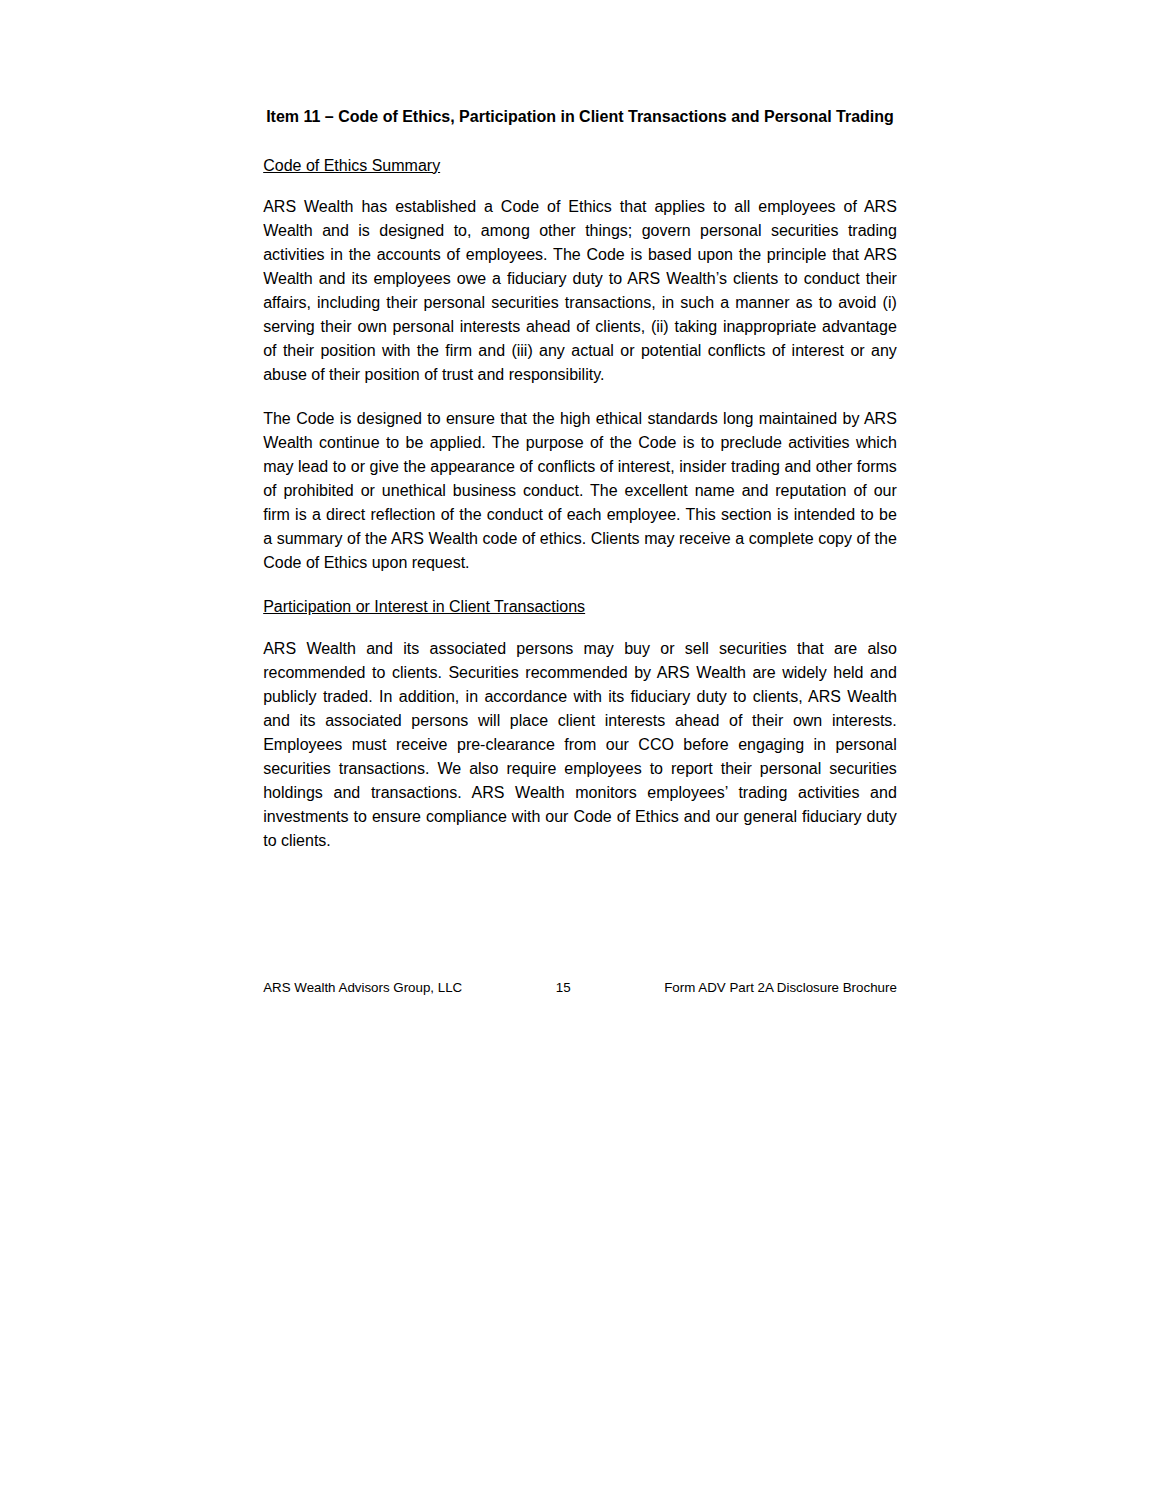Item 11 – Code of Ethics, Participation in Client Transactions and Personal Trading
Code of Ethics Summary
ARS Wealth has established a Code of Ethics that applies to all employees of ARS Wealth and is designed to, among other things; govern personal securities trading activities in the accounts of employees. The Code is based upon the principle that ARS Wealth and its employees owe a fiduciary duty to ARS Wealth’s clients to conduct their affairs, including their personal securities transactions, in such a manner as to avoid (i) serving their own personal interests ahead of clients, (ii) taking inappropriate advantage of their position with the firm and (iii) any actual or potential conflicts of interest or any abuse of their position of trust and responsibility.
The Code is designed to ensure that the high ethical standards long maintained by ARS Wealth continue to be applied. The purpose of the Code is to preclude activities which may lead to or give the appearance of conflicts of interest, insider trading and other forms of prohibited or unethical business conduct. The excellent name and reputation of our firm is a direct reflection of the conduct of each employee. This section is intended to be a summary of the ARS Wealth code of ethics. Clients may receive a complete copy of the Code of Ethics upon request.
Participation or Interest in Client Transactions
ARS Wealth and its associated persons may buy or sell securities that are also recommended to clients. Securities recommended by ARS Wealth are widely held and publicly traded. In addition, in accordance with its fiduciary duty to clients, ARS Wealth and its associated persons will place client interests ahead of their own interests. Employees must receive pre-clearance from our CCO before engaging in personal securities transactions. We also require employees to report their personal securities holdings and transactions. ARS Wealth monitors employees’ trading activities and investments to ensure compliance with our Code of Ethics and our general fiduciary duty to clients.
ARS Wealth Advisors Group, LLC
15
Form ADV Part 2A Disclosure Brochure